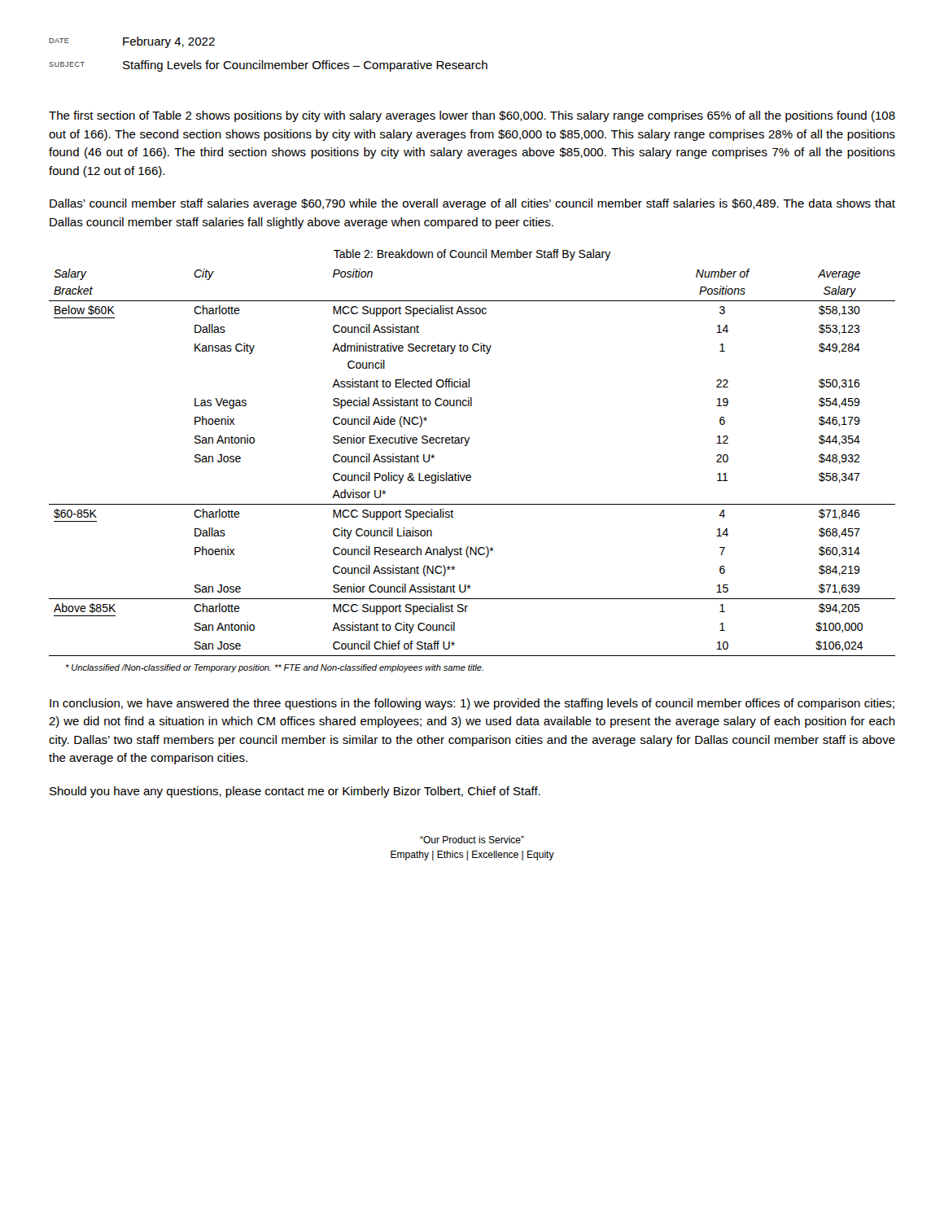DATE
February 4, 2022
SUBJECT
Staffing Levels for Councilmember Offices – Comparative Research
The first section of Table 2 shows positions by city with salary averages lower than $60,000. This salary range comprises 65% of all the positions found (108 out of 166). The second section shows positions by city with salary averages from $60,000 to $85,000. This salary range comprises 28% of all the positions found (46 out of 166). The third section shows positions by city with salary averages above $85,000. This salary range comprises 7% of all the positions found (12 out of 166).
Dallas’ council member staff salaries average $60,790 while the overall average of all cities’ council member staff salaries is $60,489. The data shows that Dallas council member staff salaries fall slightly above average when compared to peer cities.
Table 2: Breakdown of Council Member Staff By Salary
| Salary Bracket | City | Position | Number of Positions | Average Salary |
| --- | --- | --- | --- | --- |
| Below $60K | Charlotte | MCC Support Specialist Assoc | 3 | $58,130 |
| | Dallas | Council Assistant | 14 | $53,123 |
| | Kansas City | Administrative Secretary to City Council | 1 | $49,284 |
| | | Assistant to Elected Official | 22 | $50,316 |
| | Las Vegas | Special Assistant to Council | 19 | $54,459 |
| | Phoenix | Council Aide (NC)* | 6 | $46,179 |
| | San Antonio | Senior Executive Secretary | 12 | $44,354 |
| | San Jose | Council Assistant U* | 20 | $48,932 |
| | | Council Policy & Legislative Advisor U* | 11 | $58,347 |
| $60-85K | Charlotte | MCC Support Specialist | 4 | $71,846 |
| | Dallas | City Council Liaison | 14 | $68,457 |
| | Phoenix | Council Research Analyst (NC)* | 7 | $60,314 |
| | | Council Assistant (NC)** | 6 | $84,219 |
| | San Jose | Senior Council Assistant U* | 15 | $71,639 |
| Above $85K | Charlotte | MCC Support Specialist Sr | 1 | $94,205 |
| | San Antonio | Assistant to City Council | 1 | $100,000 |
| | San Jose | Council Chief of Staff U* | 10 | $106,024 |
* Unclassified /Non-classified or Temporary position. ** FTE and Non-classified employees with same title.
In conclusion, we have answered the three questions in the following ways: 1) we provided the staffing levels of council member offices of comparison cities; 2) we did not find a situation in which CM offices shared employees; and 3) we used data available to present the average salary of each position for each city. Dallas’ two staff members per council member is similar to the other comparison cities and the average salary for Dallas council member staff is above the average of the comparison cities.
Should you have any questions, please contact me or Kimberly Bizor Tolbert, Chief of Staff.
“Our Product is Service”
Empathy | Ethics | Excellence | Equity